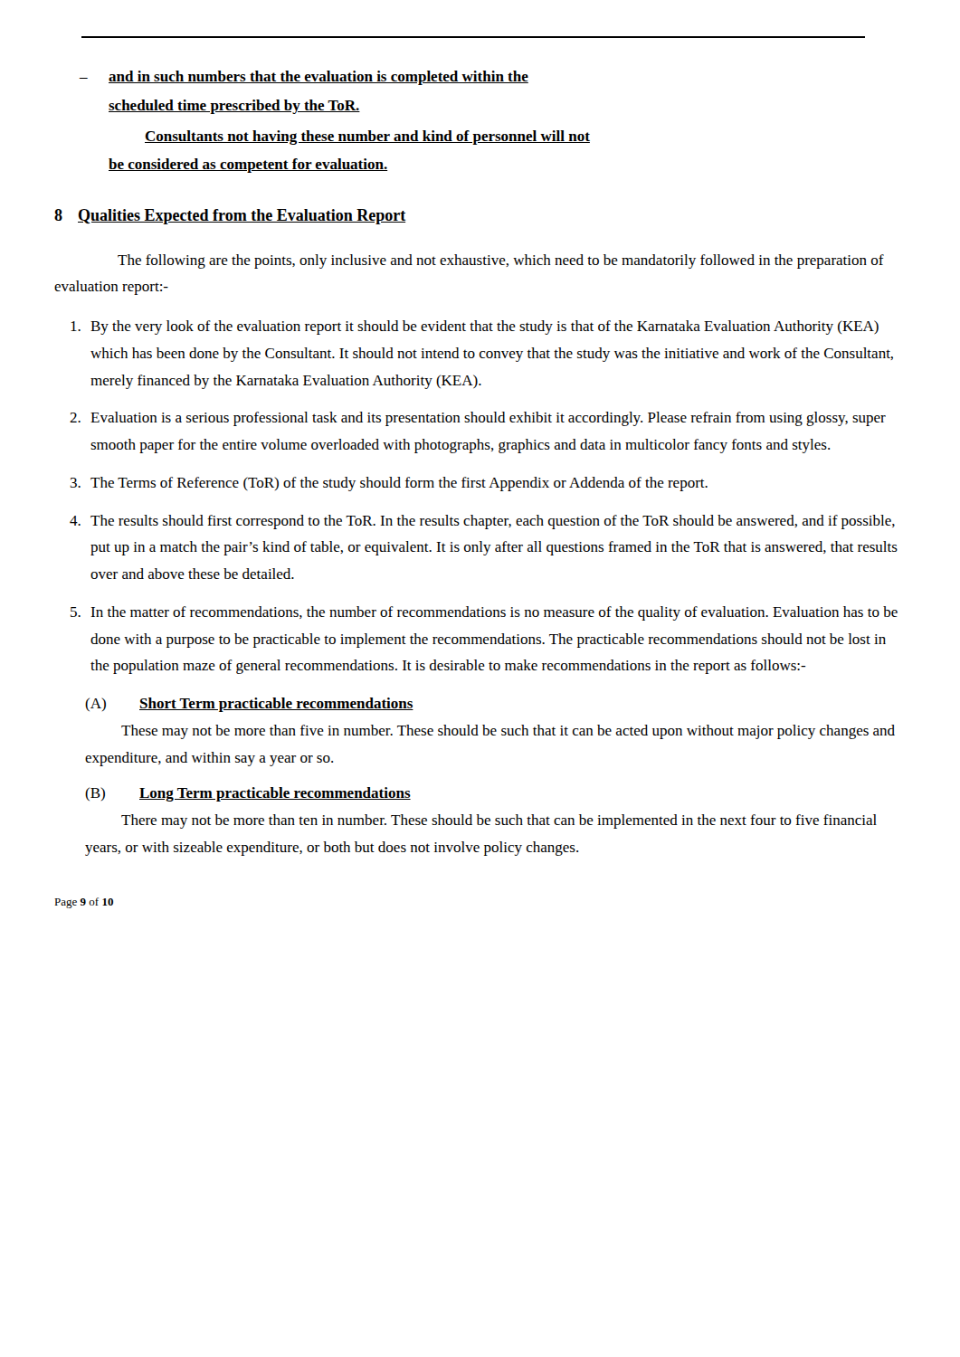–
and in such numbers that the evaluation is completed within the
scheduled time prescribed by the ToR.
Consultants not having these number and kind of personnel will not
be considered as competent for evaluation.
8 Qualities Expected from the Evaluation Report
The following are the points, only inclusive and not exhaustive, which need to be mandatorily followed in the preparation of evaluation report:-
By the very look of the evaluation report it should be evident that the study is that of the Karnataka Evaluation Authority (KEA) which has been done by the Consultant. It should not intend to convey that the study was the initiative and work of the Consultant, merely financed by the Karnataka Evaluation Authority (KEA).
Evaluation is a serious professional task and its presentation should exhibit it accordingly. Please refrain from using glossy, super smooth paper for the entire volume overloaded with photographs, graphics and data in multicolor fancy fonts and styles.
The Terms of Reference (ToR) of the study should form the first Appendix or Addenda of the report.
The results should first correspond to the ToR. In the results chapter, each question of the ToR should be answered, and if possible, put up in a match the pair’s kind of table, or equivalent. It is only after all questions framed in the ToR that is answered, that results over and above these be detailed.
In the matter of recommendations, the number of recommendations is no measure of the quality of evaluation. Evaluation has to be done with a purpose to be practicable to implement the recommendations. The practicable recommendations should not be lost in the population maze of general recommendations. It is desirable to make recommendations in the report as follows:-
(A) Short Term practicable recommendations
These may not be more than five in number. These should be such that it can be acted upon without major policy changes and expenditure, and within say a year or so.
(B) Long Term practicable recommendations
There may not be more than ten in number. These should be such that can be implemented in the next four to five financial years, or with sizeable expenditure, or both but does not involve policy changes.
Page 9 of 10